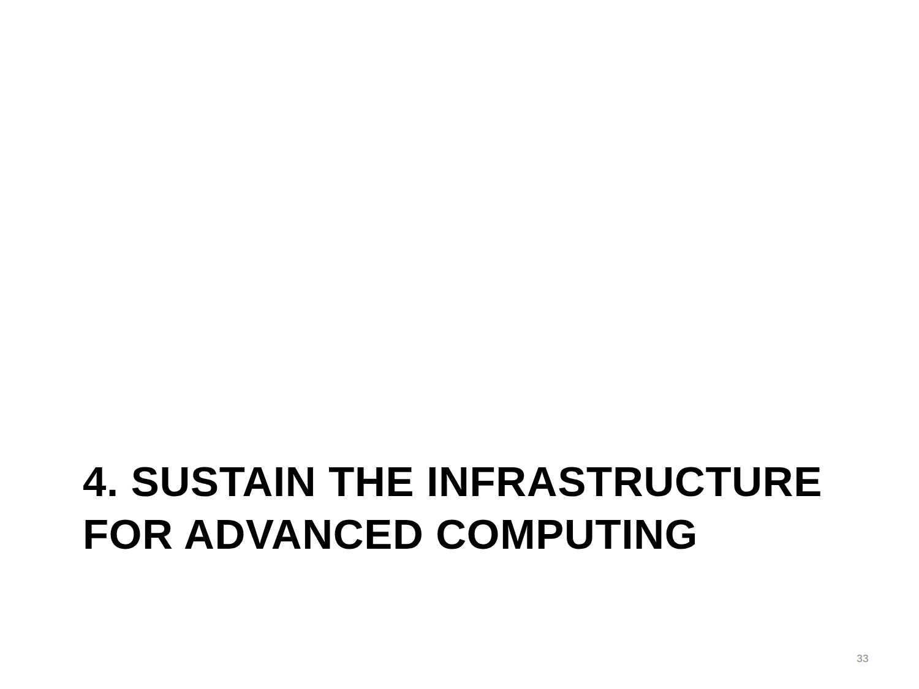4. SUSTAIN THE INFRASTRUCTURE FOR ADVANCED COMPUTING
33